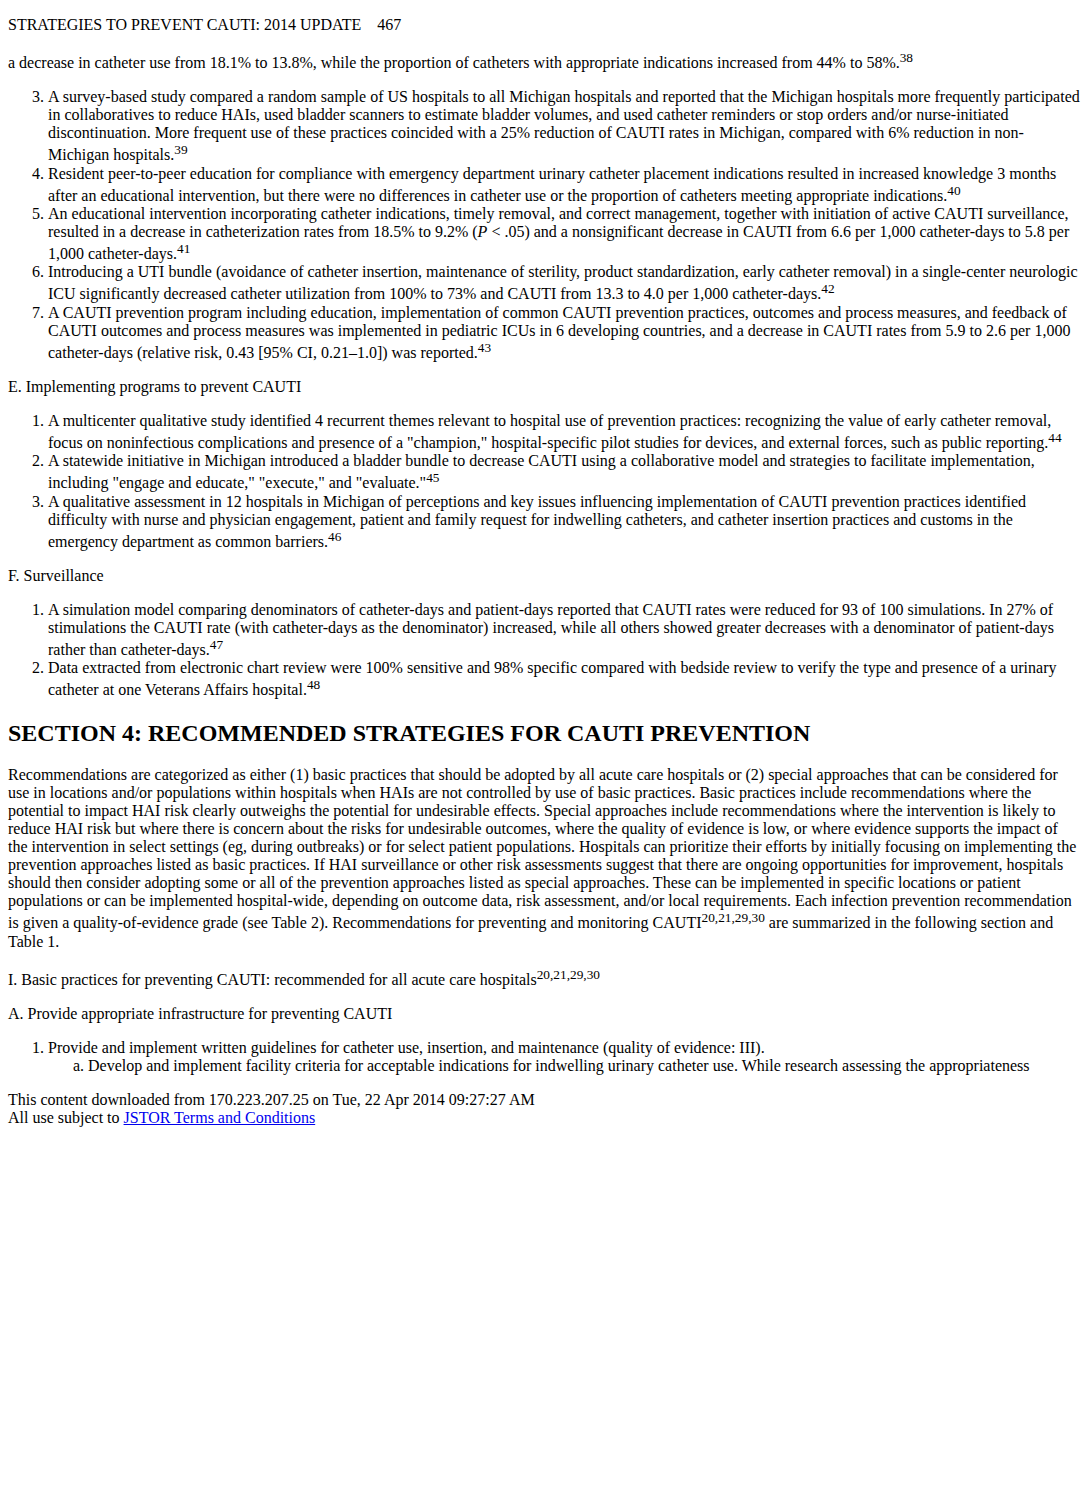STRATEGIES TO PREVENT CAUTI: 2014 UPDATE 467
a decrease in catheter use from 18.1% to 13.8%, while the proportion of catheters with appropriate indications increased from 44% to 58%.38
A survey-based study compared a random sample of US hospitals to all Michigan hospitals and reported that the Michigan hospitals more frequently participated in collaboratives to reduce HAIs, used bladder scanners to estimate bladder volumes, and used catheter reminders or stop orders and/or nurse-initiated discontinuation. More frequent use of these practices coincided with a 25% reduction of CAUTI rates in Michigan, compared with 6% reduction in non-Michigan hospitals.39
Resident peer-to-peer education for compliance with emergency department urinary catheter placement indications resulted in increased knowledge 3 months after an educational intervention, but there were no differences in catheter use or the proportion of catheters meeting appropriate indications.40
An educational intervention incorporating catheter indications, timely removal, and correct management, together with initiation of active CAUTI surveillance, resulted in a decrease in catheterization rates from 18.5% to 9.2% (P < .05) and a nonsignificant decrease in CAUTI from 6.6 per 1,000 catheter-days to 5.8 per 1,000 catheter-days.41
Introducing a UTI bundle (avoidance of catheter insertion, maintenance of sterility, product standardization, early catheter removal) in a single-center neurologic ICU significantly decreased catheter utilization from 100% to 73% and CAUTI from 13.3 to 4.0 per 1,000 catheter-days.42
A CAUTI prevention program including education, implementation of common CAUTI prevention practices, outcomes and process measures, and feedback of CAUTI outcomes and process measures was implemented in pediatric ICUs in 6 developing countries, and a decrease in CAUTI rates from 5.9 to 2.6 per 1,000 catheter-days (relative risk, 0.43 [95% CI, 0.21–1.0]) was reported.43
E. Implementing programs to prevent CAUTI
A multicenter qualitative study identified 4 recurrent themes relevant to hospital use of prevention practices: recognizing the value of early catheter removal, focus on noninfectious complications and presence of a "champion," hospital-specific pilot studies for devices, and external forces, such as public reporting.44
A statewide initiative in Michigan introduced a bladder bundle to decrease CAUTI using a collaborative model and strategies to facilitate implementation, including "engage and educate," "execute," and "evaluate."45
A qualitative assessment in 12 hospitals in Michigan of perceptions and key issues influencing implementation of CAUTI prevention practices identified difficulty with nurse and physician engagement, patient and family request for indwelling catheters, and catheter insertion practices and customs in the emergency department as common barriers.46
F. Surveillance
A simulation model comparing denominators of catheter-days and patient-days reported that CAUTI rates were reduced for 93 of 100 simulations. In 27% of stimulations the CAUTI rate (with catheter-days as the denominator) increased, while all others showed greater decreases with a denominator of patient-days rather than catheter-days.47
Data extracted from electronic chart review were 100% sensitive and 98% specific compared with bedside review to verify the type and presence of a urinary catheter at one Veterans Affairs hospital.48
SECTION 4: RECOMMENDED STRATEGIES FOR CAUTI PREVENTION
Recommendations are categorized as either (1) basic practices that should be adopted by all acute care hospitals or (2) special approaches that can be considered for use in locations and/or populations within hospitals when HAIs are not controlled by use of basic practices. Basic practices include recommendations where the potential to impact HAI risk clearly outweighs the potential for undesirable effects. Special approaches include recommendations where the intervention is likely to reduce HAI risk but where there is concern about the risks for undesirable outcomes, where the quality of evidence is low, or where evidence supports the impact of the intervention in select settings (eg, during outbreaks) or for select patient populations. Hospitals can prioritize their efforts by initially focusing on implementing the prevention approaches listed as basic practices. If HAI surveillance or other risk assessments suggest that there are ongoing opportunities for improvement, hospitals should then consider adopting some or all of the prevention approaches listed as special approaches. These can be implemented in specific locations or patient populations or can be implemented hospital-wide, depending on outcome data, risk assessment, and/or local requirements. Each infection prevention recommendation is given a quality-of-evidence grade (see Table 2). Recommendations for preventing and monitoring CAUTI20,21,29,30 are summarized in the following section and Table 1.
I. Basic practices for preventing CAUTI: recommended for all acute care hospitals20,21,29,30
A. Provide appropriate infrastructure for preventing CAUTI
Provide and implement written guidelines for catheter use, insertion, and maintenance (quality of evidence: III).
Develop and implement facility criteria for acceptable indications for indwelling urinary catheter use. While research assessing the appropriateness
This content downloaded from 170.223.207.25 on Tue, 22 Apr 2014 09:27:27 AM
All use subject to JSTOR Terms and Conditions